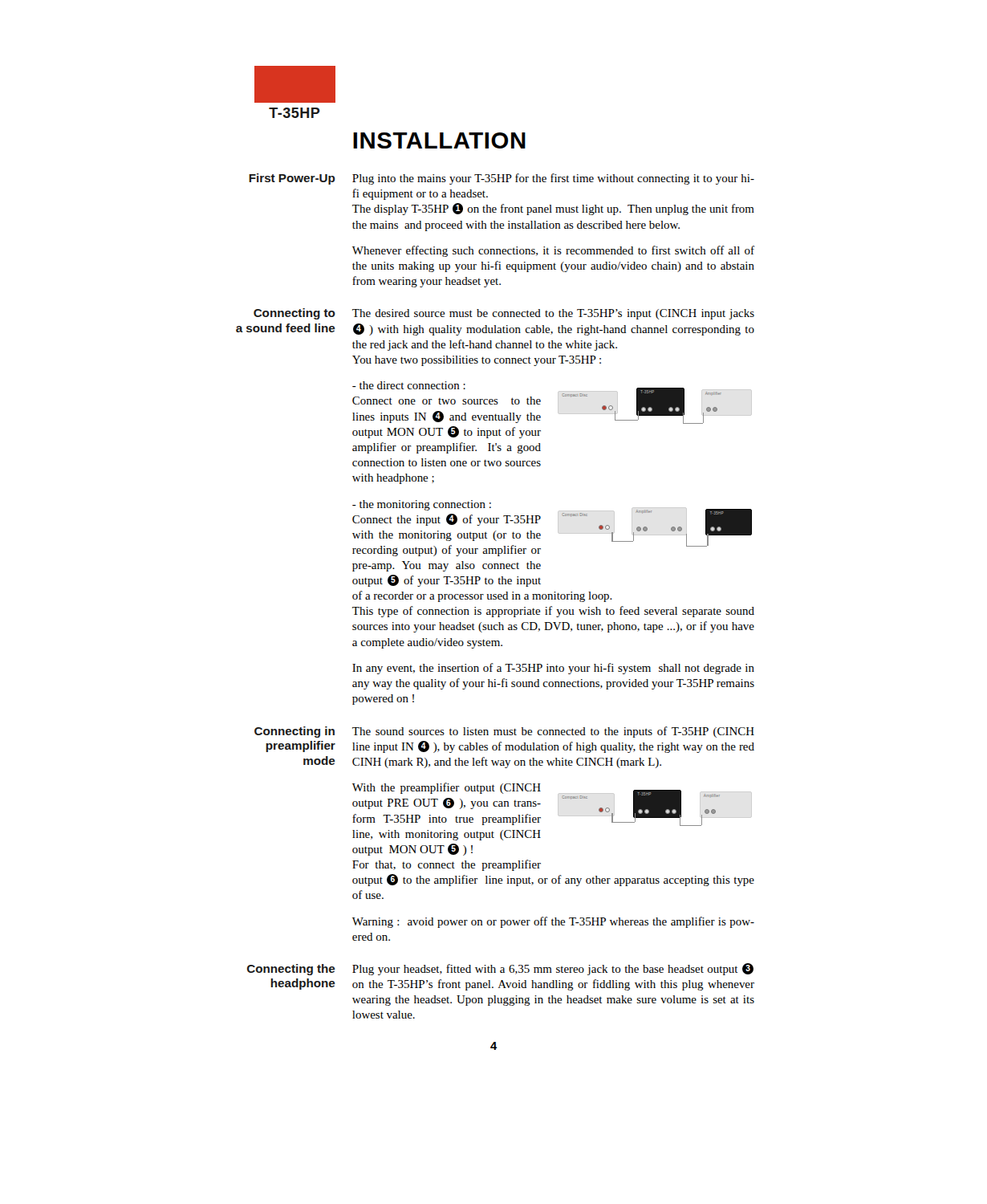T-35HP
INSTALLATION
First Power-Up
Plug into the mains your T-35HP for the first time without connecting it to your hi-fi equipment or to a headset.
The display T-35HP 1 on the front panel must light up. Then unplug the unit from the mains and proceed with the installation as described here below.
Whenever effecting such connections, it is recommended to first switch off all of the units making up your hi-fi equipment (your audio/video chain) and to abstain from wearing your headset yet.
Connecting to
a sound feed line
The desired source must be connected to the T-35HP’s input (CINCH input jacks 4 ) with high quality modulation cable, the right-hand channel corresponding to the red jack and the left-hand channel to the white jack.
You have two possibilities to connect your T-35HP :
Compact Disc
T-35HP
Amplifier
- the direct connection :
Connect one or two sources to the lines inputs IN 4 and eventually the output MON OUT 5 to input of your amplifier or preamplifier. It's a good connection to listen one or two sources with headphone ;
Compact Disc
Amplifier
T-35HP
- the monitoring connection :
Connect the input 4 of your T-35HP with the monitoring output (or to the recording output) of your amplifier or pre-amp. You may also connect the output 5 of your T-35HP to the input of a recorder or a processor used in a monitoring loop.
This type of connection is appropriate if you wish to feed several separate sound sources into your headset (such as CD, DVD, tuner, phono, tape ...), or if you have a complete audio/video system.
In any event, the insertion of a T-35HP into your hi-fi system shall not degrade in any way the quality of your hi-fi sound connections, provided your T-35HP remains powered on !
Connecting in
preamplifier mode
The sound sources to listen must be connected to the inputs of T-35HP (CINCH line input IN 4 ), by cables of modulation of high quality, the right way on the red CINH (mark R), and the left way on the white CINCH (mark L).
Compact Disc
T-35HP
Amplifier
With the preamplifier output (CINCH output PRE OUT 6 ), you can transform T-35HP into true preamplifier line, with monitoring output (CINCH output MON OUT 5 ) !
For that, to connect the preamplifier output 6 to the amplifier line input, or of any other apparatus accepting this type of use.
Warning : avoid power on or power off the T-35HP whereas the amplifier is powered on.
Connecting the
headphone
Plug your headset, fitted with a 6,35 mm stereo jack to the base headset output 3 on the T-35HP’s front panel. Avoid handling or fiddling with this plug whenever wearing the headset. Upon plugging in the headset make sure volume is set at its lowest value.
4